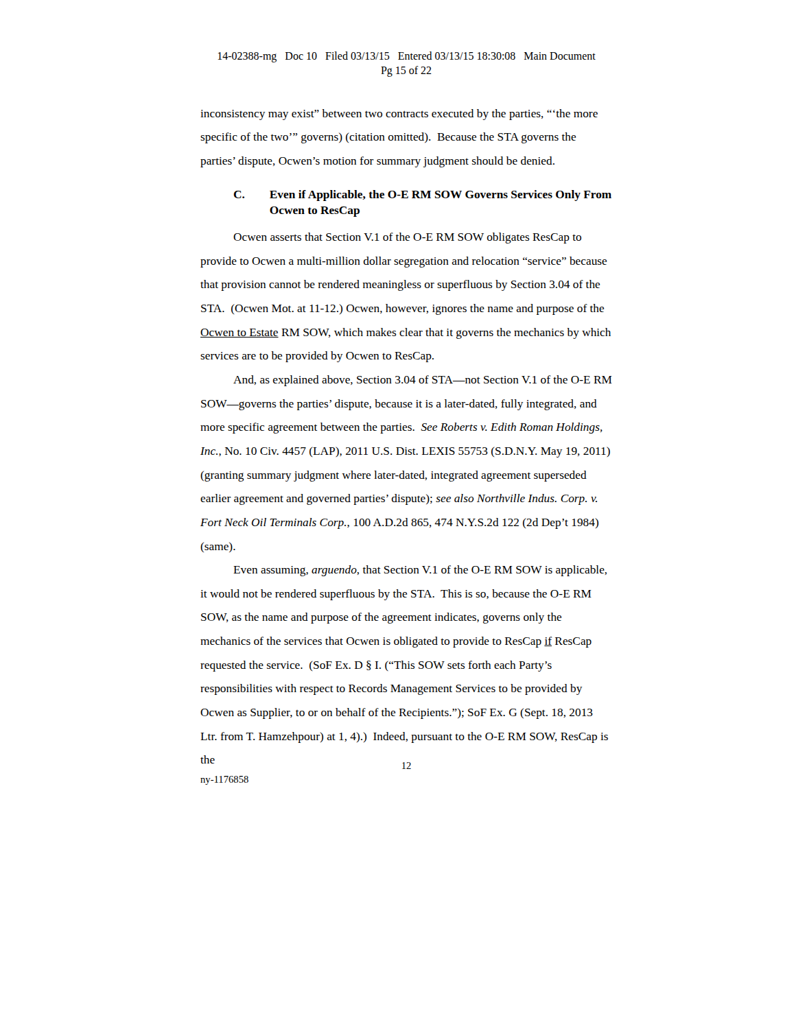14-02388-mg Doc 10 Filed 03/13/15 Entered 03/13/15 18:30:08 Main Document Pg 15 of 22
inconsistency may exist” between two contracts executed by the parties, “‘the more specific of the two’” governs) (citation omitted). Because the STA governs the parties’ dispute, Ocwen’s motion for summary judgment should be denied.
C. Even if Applicable, the O-E RM SOW Governs Services Only From Ocwen to ResCap
Ocwen asserts that Section V.1 of the O-E RM SOW obligates ResCap to provide to Ocwen a multi-million dollar segregation and relocation “service” because that provision cannot be rendered meaningless or superfluous by Section 3.04 of the STA. (Ocwen Mot. at 11-12.) Ocwen, however, ignores the name and purpose of the Ocwen to Estate RM SOW, which makes clear that it governs the mechanics by which services are to be provided by Ocwen to ResCap.
And, as explained above, Section 3.04 of STA—not Section V.1 of the O-E RM SOW—governs the parties’ dispute, because it is a later-dated, fully integrated, and more specific agreement between the parties. See Roberts v. Edith Roman Holdings, Inc., No. 10 Civ. 4457 (LAP), 2011 U.S. Dist. LEXIS 55753 (S.D.N.Y. May 19, 2011) (granting summary judgment where later-dated, integrated agreement superseded earlier agreement and governed parties’ dispute); see also Northville Indus. Corp. v. Fort Neck Oil Terminals Corp., 100 A.D.2d 865, 474 N.Y.S.2d 122 (2d Dep’t 1984) (same).
Even assuming, arguendo, that Section V.1 of the O-E RM SOW is applicable, it would not be rendered superfluous by the STA. This is so, because the O-E RM SOW, as the name and purpose of the agreement indicates, governs only the mechanics of the services that Ocwen is obligated to provide to ResCap if ResCap requested the service. (SoF Ex. D § I. (“This SOW sets forth each Party’s responsibilities with respect to Records Management Services to be provided by Ocwen as Supplier, to or on behalf of the Recipients.”); SoF Ex. G (Sept. 18, 2013 Ltr. from T. Hamzehpour) at 1, 4).) Indeed, pursuant to the O-E RM SOW, ResCap is the
12
ny-1176858